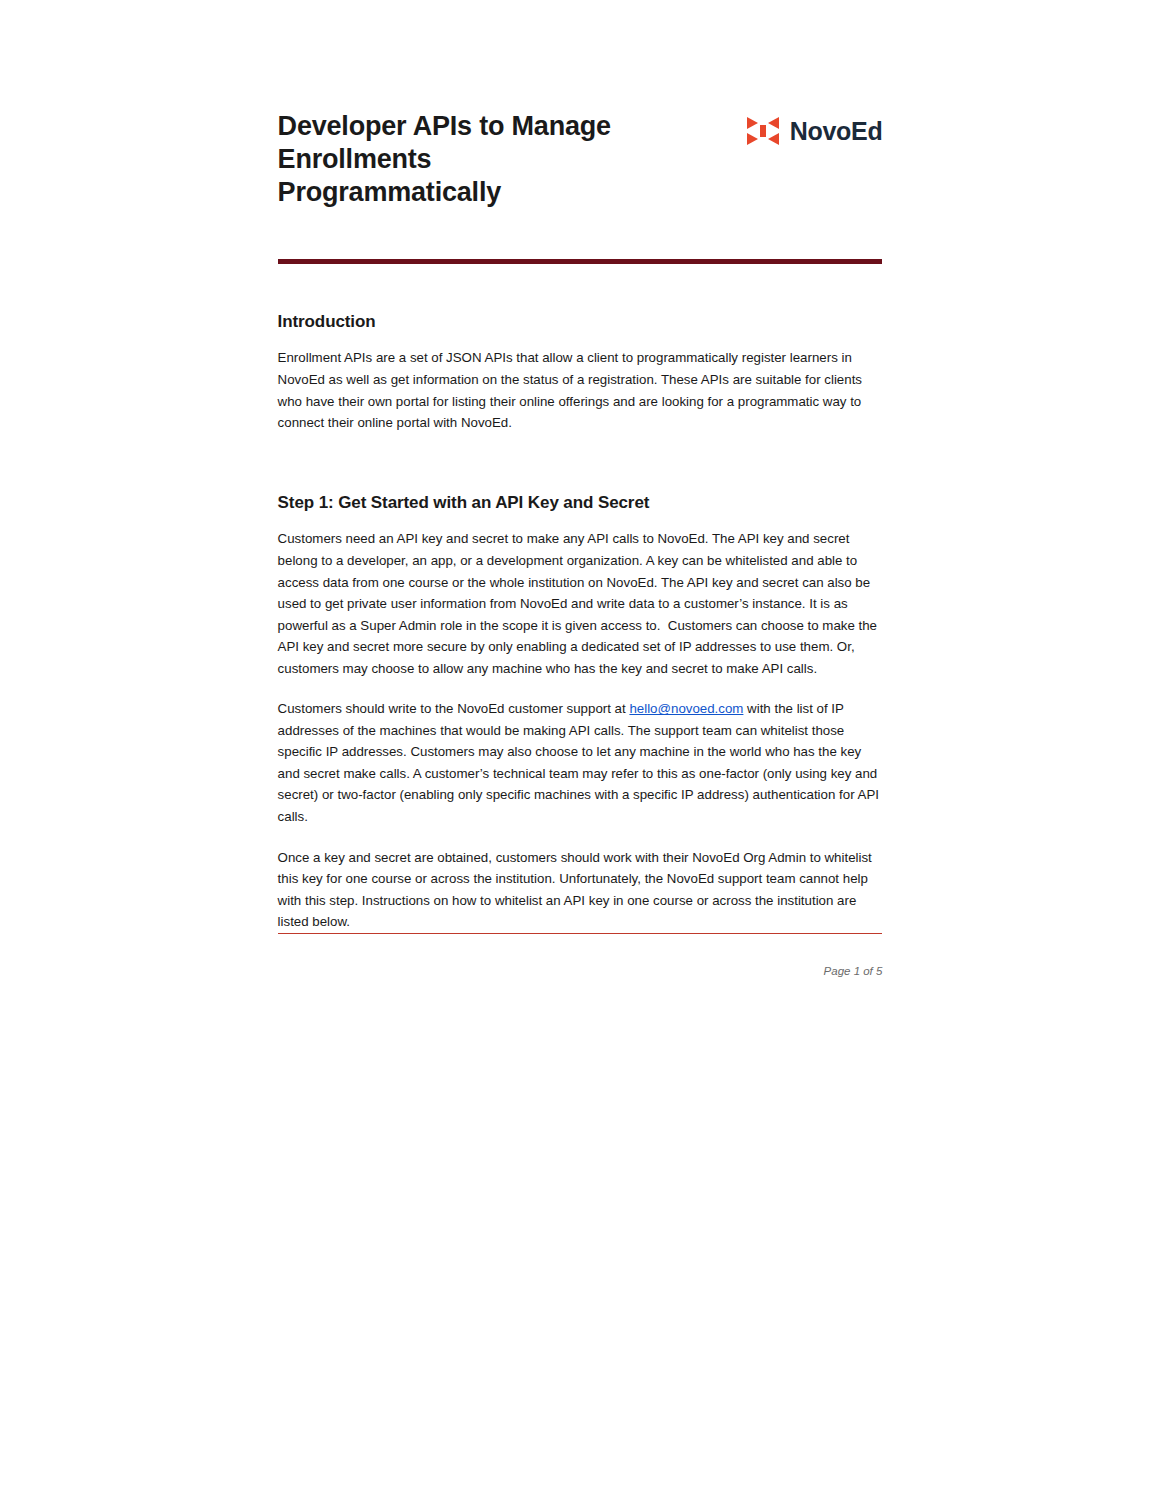Developer APIs to Manage
Enrollments
Programmatically
NovoEd
Introduction
Enrollment APIs are a set of JSON APIs that allow a client to programmatically register learners in NovoEd as well as get information on the status of a registration. These APIs are suitable for clients who have their own portal for listing their online offerings and are looking for a programmatic way to connect their online portal with NovoEd.
Step 1: Get Started with an API Key and Secret
Customers need an API key and secret to make any API calls to NovoEd. The API key and secret belong to a developer, an app, or a development organization. A key can be whitelisted and able to access data from one course or the whole institution on NovoEd. The API key and secret can also be used to get private user information from NovoEd and write data to a customer’s instance. It is as powerful as a Super Admin role in the scope it is given access to. Customers can choose to make the API key and secret more secure by only enabling a dedicated set of IP addresses to use them. Or, customers may choose to allow any machine who has the key and secret to make API calls.
Customers should write to the NovoEd customer support at hello@novoed.com with the list of IP addresses of the machines that would be making API calls. The support team can whitelist those specific IP addresses. Customers may also choose to let any machine in the world who has the key and secret make calls. A customer’s technical team may refer to this as one-factor (only using key and secret) or two-factor (enabling only specific machines with a specific IP address) authentication for API calls.
Once a key and secret are obtained, customers should work with their NovoEd Org Admin to whitelist this key for one course or across the institution. Unfortunately, the NovoEd support team cannot help with this step. Instructions on how to whitelist an API key in one course or across the institution are listed below.
Page 1 of 5